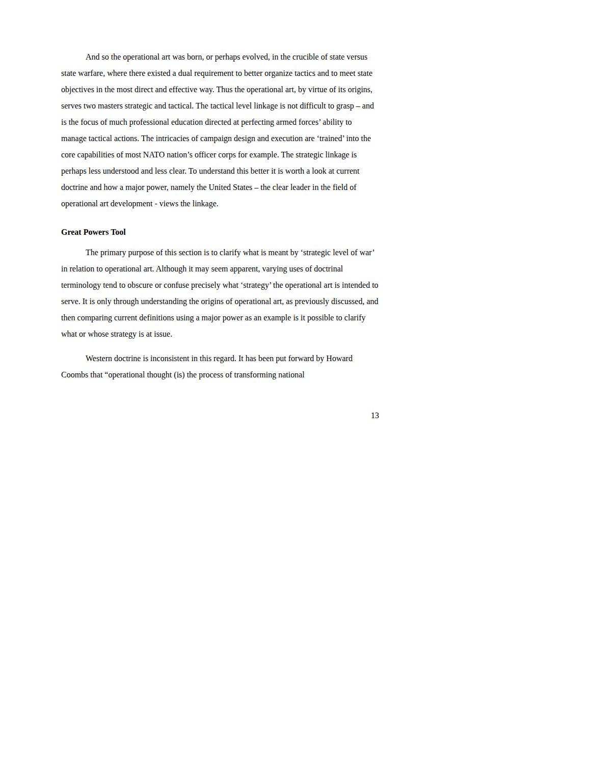And so the operational art was born, or perhaps evolved, in the crucible of state versus state warfare, where there existed a dual requirement to better organize tactics and to meet state objectives in the most direct and effective way. Thus the operational art, by virtue of its origins, serves two masters strategic and tactical. The tactical level linkage is not difficult to grasp – and is the focus of much professional education directed at perfecting armed forces’ ability to manage tactical actions. The intricacies of campaign design and execution are ‘trained’ into the core capabilities of most NATO nation’s officer corps for example. The strategic linkage is perhaps less understood and less clear. To understand this better it is worth a look at current doctrine and how a major power, namely the United States – the clear leader in the field of operational art development - views the linkage.
Great Powers Tool
The primary purpose of this section is to clarify what is meant by ‘strategic level of war’ in relation to operational art. Although it may seem apparent, varying uses of doctrinal terminology tend to obscure or confuse precisely what ‘strategy’ the operational art is intended to serve. It is only through understanding the origins of operational art, as previously discussed, and then comparing current definitions using a major power as an example is it possible to clarify what or whose strategy is at issue.
Western doctrine is inconsistent in this regard. It has been put forward by Howard Coombs that “operational thought (is) the process of transforming national
13